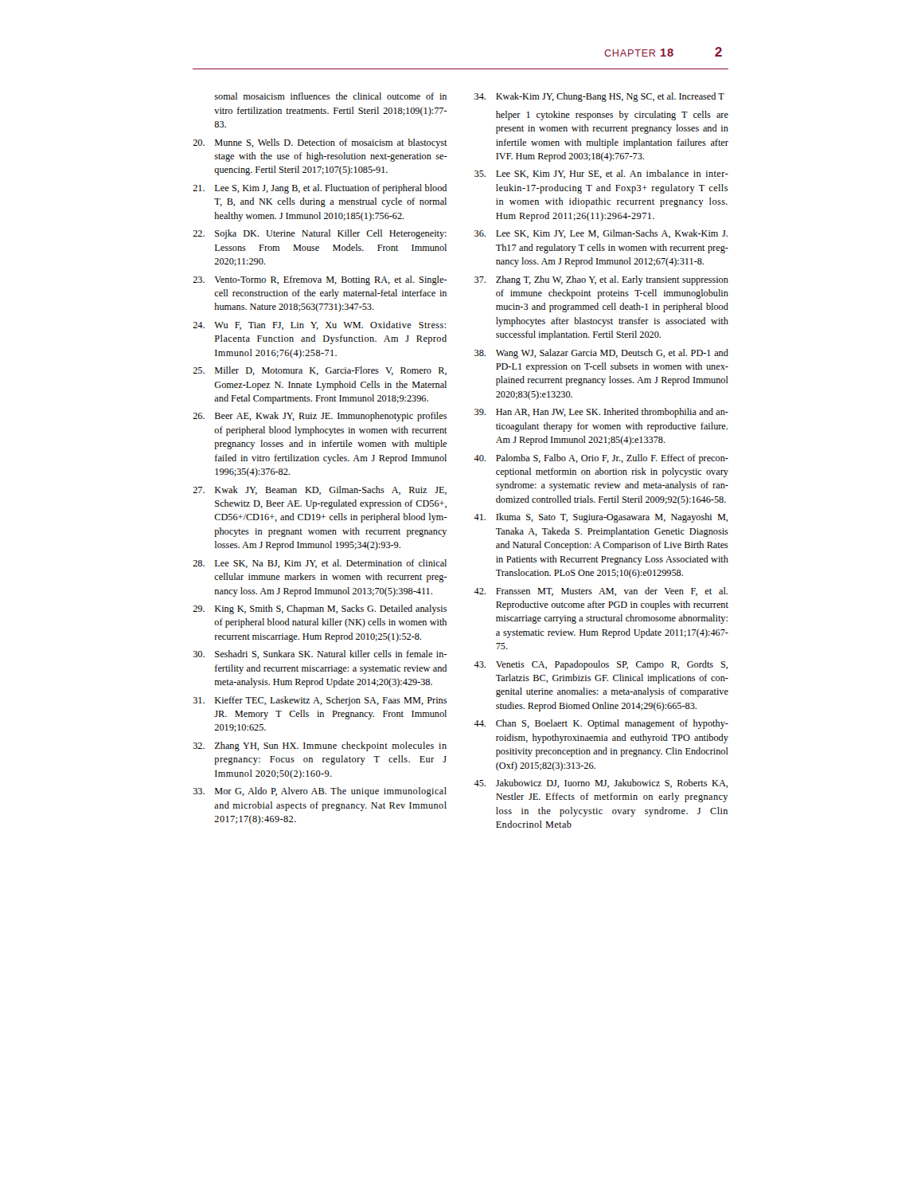CHAPTER 18
2
somal mosaicism influences the clinical outcome of in vitro fertilization treatments. Fertil Steril 2018;109(1):77-83.
20. Munne S, Wells D. Detection of mosaicism at blastocyst stage with the use of high-resolution next-generation sequencing. Fertil Steril 2017;107(5):1085-91.
21. Lee S, Kim J, Jang B, et al. Fluctuation of peripheral blood T, B, and NK cells during a menstrual cycle of normal healthy women. J Immunol 2010;185(1):756-62.
22. Sojka DK. Uterine Natural Killer Cell Heterogeneity: Lessons From Mouse Models. Front Immunol 2020;11:290.
23. Vento-Tormo R, Efremova M, Botting RA, et al. Single-cell reconstruction of the early maternal-fetal interface in humans. Nature 2018;563(7731):347-53.
24. Wu F, Tian FJ, Lin Y, Xu WM. Oxidative Stress: Placenta Function and Dysfunction. Am J Reprod Immunol 2016;76(4):258-71.
25. Miller D, Motomura K, Garcia-Flores V, Romero R, Gomez-Lopez N. Innate Lymphoid Cells in the Maternal and Fetal Compartments. Front Immunol 2018;9:2396.
26. Beer AE, Kwak JY, Ruiz JE. Immunophenotypic profiles of peripheral blood lymphocytes in women with recurrent pregnancy losses and in infertile women with multiple failed in vitro fertilization cycles. Am J Reprod Immunol 1996;35(4):376-82.
27. Kwak JY, Beaman KD, Gilman-Sachs A, Ruiz JE, Schewitz D, Beer AE. Up-regulated expression of CD56+, CD56+/CD16+, and CD19+ cells in peripheral blood lymphocytes in pregnant women with recurrent pregnancy losses. Am J Reprod Immunol 1995;34(2):93-9.
28. Lee SK, Na BJ, Kim JY, et al. Determination of clinical cellular immune markers in women with recurrent pregnancy loss. Am J Reprod Immunol 2013;70(5):398-411.
29. King K, Smith S, Chapman M, Sacks G. Detailed analysis of peripheral blood natural killer (NK) cells in women with recurrent miscarriage. Hum Reprod 2010;25(1):52-8.
30. Seshadri S, Sunkara SK. Natural killer cells in female infertility and recurrent miscarriage: a systematic review and meta-analysis. Hum Reprod Update 2014;20(3):429-38.
31. Kieffer TEC, Laskewitz A, Scherjon SA, Faas MM, Prins JR. Memory T Cells in Pregnancy. Front Immunol 2019;10:625.
32. Zhang YH, Sun HX. Immune checkpoint molecules in pregnancy: Focus on regulatory T cells. Eur J Immunol 2020;50(2):160-9.
33. Mor G, Aldo P, Alvero AB. The unique immunological and microbial aspects of pregnancy. Nat Rev Immunol 2017;17(8):469-82.
34. Kwak-Kim JY, Chung-Bang HS, Ng SC, et al. Increased T
helper 1 cytokine responses by circulating T cells are present in women with recurrent pregnancy losses and in infertile women with multiple implantation failures after IVF. Hum Reprod 2003;18(4):767-73.
35. Lee SK, Kim JY, Hur SE, et al. An imbalance in interleukin-17-producing T and Foxp3+ regulatory T cells in women with idiopathic recurrent pregnancy loss. Hum Reprod 2011;26(11):2964-2971.
36. Lee SK, Kim JY, Lee M, Gilman-Sachs A, Kwak-Kim J. Th17 and regulatory T cells in women with recurrent pregnancy loss. Am J Reprod Immunol 2012;67(4):311-8.
37. Zhang T, Zhu W, Zhao Y, et al. Early transient suppression of immune checkpoint proteins T-cell immunoglobulin mucin-3 and programmed cell death-1 in peripheral blood lymphocytes after blastocyst transfer is associated with successful implantation. Fertil Steril 2020.
38. Wang WJ, Salazar Garcia MD, Deutsch G, et al. PD-1 and PD-L1 expression on T-cell subsets in women with unexplained recurrent pregnancy losses. Am J Reprod Immunol 2020;83(5):e13230.
39. Han AR, Han JW, Lee SK. Inherited thrombophilia and anticoagulant therapy for women with reproductive failure. Am J Reprod Immunol 2021;85(4):e13378.
40. Palomba S, Falbo A, Orio F, Jr., Zullo F. Effect of preconceptional metformin on abortion risk in polycystic ovary syndrome: a systematic review and meta-analysis of randomized controlled trials. Fertil Steril 2009;92(5):1646-58.
41. Ikuma S, Sato T, Sugiura-Ogasawara M, Nagayoshi M, Tanaka A, Takeda S. Preimplantation Genetic Diagnosis and Natural Conception: A Comparison of Live Birth Rates in Patients with Recurrent Pregnancy Loss Associated with Translocation. PLoS One 2015;10(6):e0129958.
42. Franssen MT, Musters AM, van der Veen F, et al. Reproductive outcome after PGD in couples with recurrent miscarriage carrying a structural chromosome abnormality: a systematic review. Hum Reprod Update 2011;17(4):467-75.
43. Venetis CA, Papadopoulos SP, Campo R, Gordts S, Tarlatzis BC, Grimbizis GF. Clinical implications of congenital uterine anomalies: a meta-analysis of comparative studies. Reprod Biomed Online 2014;29(6):665-83.
44. Chan S, Boelaert K. Optimal management of hypothyroidism, hypothyroxinaemia and euthyroid TPO antibody positivity preconception and in pregnancy. Clin Endocrinol (Oxf) 2015;82(3):313-26.
45. Jakubowicz DJ, Iuorno MJ, Jakubowicz S, Roberts KA, Nestler JE. Effects of metformin on early pregnancy loss in the polycystic ovary syndrome. J Clin Endocrinol Metab